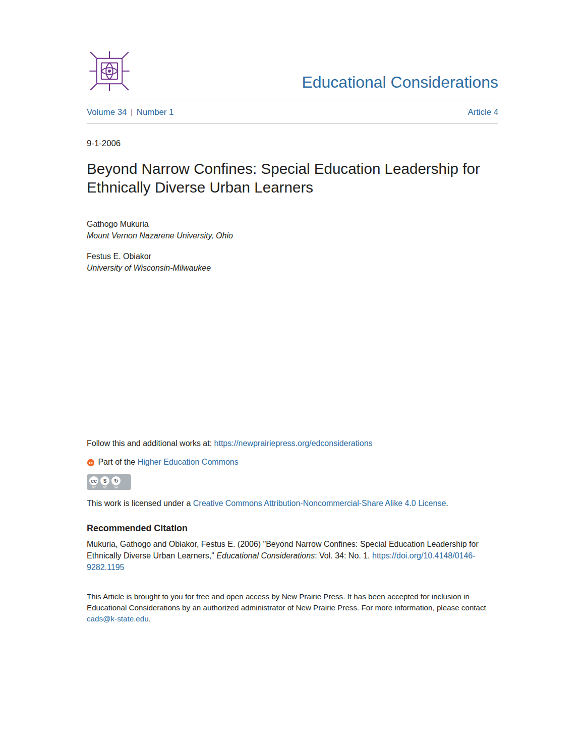Educational Considerations
Volume 34|Number 1
Article 4
9-1-2006
Beyond Narrow Confines: Special Education Leadership for Ethnically Diverse Urban Learners
Gathogo Mukuria Mount Vernon Nazarene University, Ohio
Festus E. Obiakor University of Wisconsin-Milwaukee
Follow this and additional works at: https://newprairiepress.org/edconsiderations
Part of the Higher Education Commons
cc $ ↻ BY NC SA
This work is licensed under a Creative Commons Attribution-Noncommercial-Share Alike 4.0 License.
Recommended Citation
Mukuria, Gathogo and Obiakor, Festus E. (2006) "Beyond Narrow Confines: Special Education Leadership for Ethnically Diverse Urban Learners," Educational Considerations: Vol. 34: No. 1. https://doi.org/10.4148/0146-9282.1195
This Article is brought to you for free and open access by New Prairie Press. It has been accepted for inclusion in Educational Considerations by an authorized administrator of New Prairie Press. For more information, please contact cads@k-state.edu.